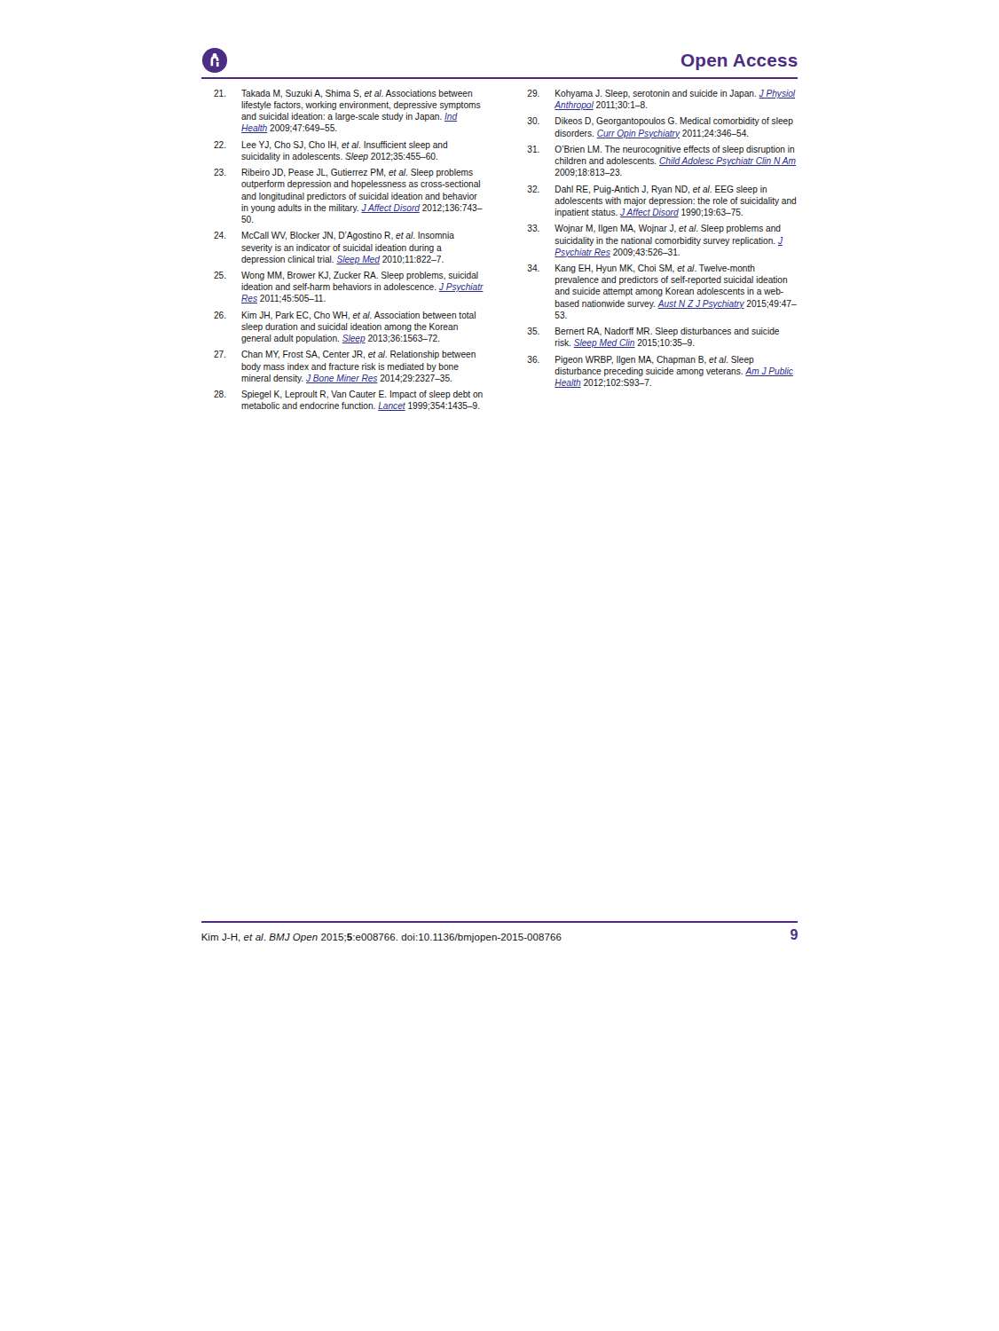Open Access
21. Takada M, Suzuki A, Shima S, et al. Associations between lifestyle factors, working environment, depressive symptoms and suicidal ideation: a large-scale study in Japan. Ind Health 2009;47:649–55.
22. Lee YJ, Cho SJ, Cho IH, et al. Insufficient sleep and suicidality in adolescents. Sleep 2012;35:455–60.
23. Ribeiro JD, Pease JL, Gutierrez PM, et al. Sleep problems outperform depression and hopelessness as cross-sectional and longitudinal predictors of suicidal ideation and behavior in young adults in the military. J Affect Disord 2012;136:743–50.
24. McCall WV, Blocker JN, D’Agostino R, et al. Insomnia severity is an indicator of suicidal ideation during a depression clinical trial. Sleep Med 2010;11:822–7.
25. Wong MM, Brower KJ, Zucker RA. Sleep problems, suicidal ideation and self-harm behaviors in adolescence. J Psychiatr Res 2011;45:505–11.
26. Kim JH, Park EC, Cho WH, et al. Association between total sleep duration and suicidal ideation among the Korean general adult population. Sleep 2013;36:1563–72.
27. Chan MY, Frost SA, Center JR, et al. Relationship between body mass index and fracture risk is mediated by bone mineral density. J Bone Miner Res 2014;29:2327–35.
28. Spiegel K, Leproult R, Van Cauter E. Impact of sleep debt on metabolic and endocrine function. Lancet 1999;354:1435–9.
29. Kohyama J. Sleep, serotonin and suicide in Japan. J Physiol Anthropol 2011;30:1–8.
30. Dikeos D, Georgantopoulos G. Medical comorbidity of sleep disorders. Curr Opin Psychiatry 2011;24:346–54.
31. O’Brien LM. The neurocognitive effects of sleep disruption in children and adolescents. Child Adolesc Psychiatr Clin N Am 2009;18:813–23.
32. Dahl RE, Puig-Antich J, Ryan ND, et al. EEG sleep in adolescents with major depression: the role of suicidality and inpatient status. J Affect Disord 1990;19:63–75.
33. Wojnar M, Ilgen MA, Wojnar J, et al. Sleep problems and suicidality in the national comorbidity survey replication. J Psychiatr Res 2009;43:526–31.
34. Kang EH, Hyun MK, Choi SM, et al. Twelve-month prevalence and predictors of self-reported suicidal ideation and suicide attempt among Korean adolescents in a web-based nationwide survey. Aust N Z J Psychiatry 2015;49:47–53.
35. Bernert RA, Nadorff MR. Sleep disturbances and suicide risk. Sleep Med Clin 2015;10:35–9.
36. Pigeon WRBP, Ilgen MA, Chapman B, et al. Sleep disturbance preceding suicide among veterans. Am J Public Health 2012;102:S93–7.
Kim J-H, et al. BMJ Open 2015;5:e008766. doi:10.1136/bmjopen-2015-008766
9